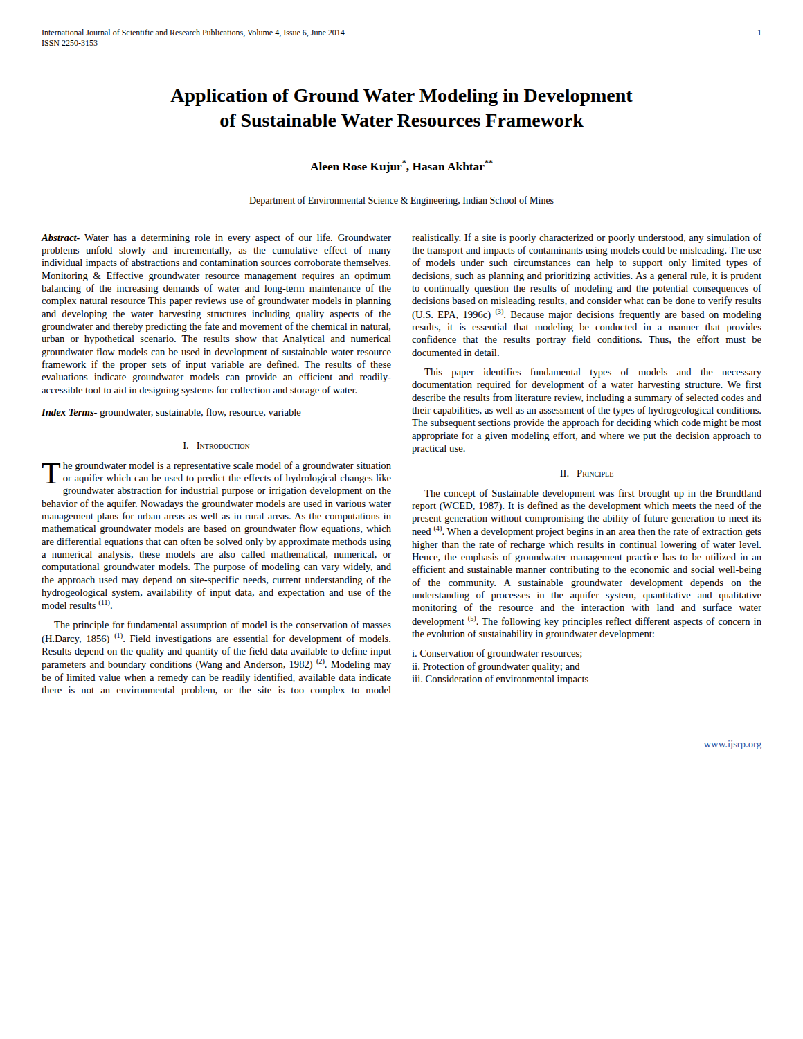International Journal of Scientific and Research Publications, Volume 4, Issue 6, June 2014 ISSN 2250-3153 1
Application of Ground Water Modeling in Development
of Sustainable Water Resources Framework
Aleen Rose Kujur*, Hasan Akhtar**
Department of Environmental Science & Engineering, Indian School of Mines
Abstract- Water has a determining role in every aspect of our life. Groundwater problems unfold slowly and incrementally, as the cumulative effect of many individual impacts of abstractions and contamination sources corroborate themselves. Monitoring & Effective groundwater resource management requires an optimum balancing of the increasing demands of water and long-term maintenance of the complex natural resource This paper reviews use of groundwater models in planning and developing the water harvesting structures including quality aspects of the groundwater and thereby predicting the fate and movement of the chemical in natural, urban or hypothetical scenario. The results show that Analytical and numerical groundwater flow models can be used in development of sustainable water resource framework if the proper sets of input variable are defined. The results of these evaluations indicate groundwater models can provide an efficient and readily-accessible tool to aid in designing systems for collection and storage of water.
Index Terms- groundwater, sustainable, flow, resource, variable
I. Introduction
The groundwater model is a representative scale model of a groundwater situation or aquifer which can be used to predict the effects of hydrological changes like groundwater abstraction for industrial purpose or irrigation development on the behavior of the aquifer. Nowadays the groundwater models are used in various water management plans for urban areas as well as in rural areas. As the computations in mathematical groundwater models are based on groundwater flow equations, which are differential equations that can often be solved only by approximate methods using a numerical analysis, these models are also called mathematical, numerical, or computational groundwater models. The purpose of modeling can vary widely, and the approach used may depend on site-specific needs, current understanding of the hydrogeological system, availability of input data, and expectation and use of the model results (11).
The principle for fundamental assumption of model is the conservation of masses (H.Darcy, 1856) (1). Field investigations are essential for development of models. Results depend on the quality and quantity of the field data available to define input parameters and boundary conditions (Wang and Anderson, 1982) (2). Modeling may be of limited value when a remedy can be readily identified, available data indicate there is not an environmental problem, or the site is too complex to model realistically. If a site is poorly characterized or poorly understood, any simulation of the transport and impacts of contaminants using models could be misleading. The use of models under such circumstances can help to support only limited types of decisions, such as planning and prioritizing activities. As a general rule, it is prudent to continually question the results of modeling and the potential consequences of decisions based on misleading results, and consider what can be done to verify results (U.S. EPA, 1996c) (3). Because major decisions frequently are based on modeling results, it is essential that modeling be conducted in a manner that provides confidence that the results portray field conditions. Thus, the effort must be documented in detail.
This paper identifies fundamental types of models and the necessary documentation required for development of a water harvesting structure. We first describe the results from literature review, including a summary of selected codes and their capabilities, as well as an assessment of the types of hydrogeological conditions. The subsequent sections provide the approach for deciding which code might be most appropriate for a given modeling effort, and where we put the decision approach to practical use.
II. Principle
The concept of Sustainable development was first brought up in the Brundtland report (WCED, 1987). It is defined as the development which meets the need of the present generation without compromising the ability of future generation to meet its need (4). When a development project begins in an area then the rate of extraction gets higher than the rate of recharge which results in continual lowering of water level. Hence, the emphasis of groundwater management practice has to be utilized in an efficient and sustainable manner contributing to the economic and social well-being of the community. A sustainable groundwater development depends on the understanding of processes in the aquifer system, quantitative and qualitative monitoring of the resource and the interaction with land and surface water development (5). The following key principles reflect different aspects of concern in the evolution of sustainability in groundwater development:
i. Conservation of groundwater resources;
ii. Protection of groundwater quality; and
iii. Consideration of environmental impacts
www.ijsrp.org